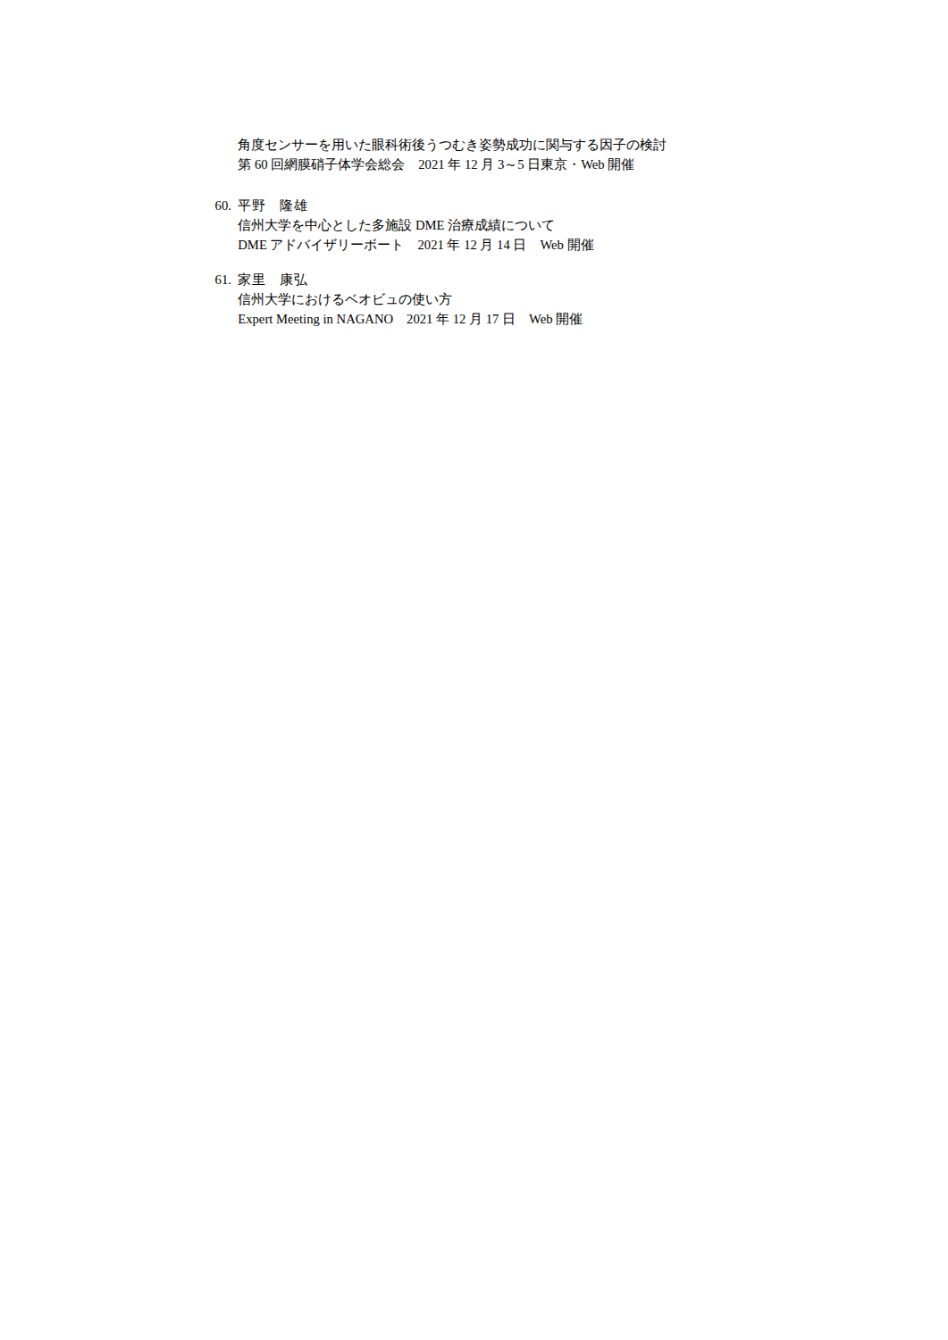角度センサーを用いた眼科術後うつむき姿勢成功に関与する因子の検討
第 60 回網膜硝子体学会総会　2021 年 12 月 3～5 日東京・Web 開催
60.
平野　隆雄
信州大学を中心とした多施設 DME 治療成績について
DME アドバイザリーボート　2021 年 12 月 14 日　Web 開催
61.
家里　康弘
信州大学におけるベオビュの使い方
Expert Meeting in NAGANO　2021 年 12 月 17 日　Web 開催